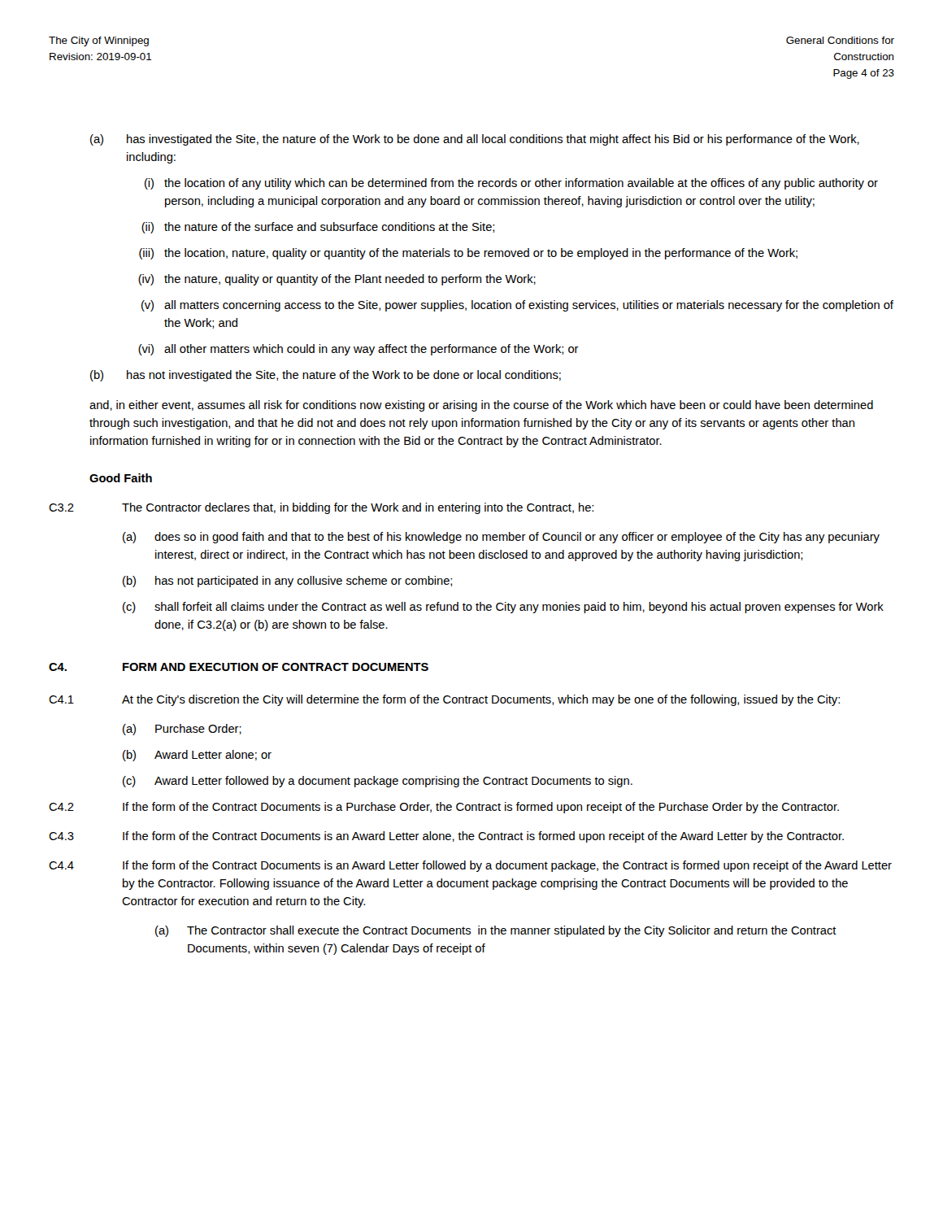The City of Winnipeg
Revision: 2019-09-01
General Conditions for
Construction
Page 4 of 23
(a)
has investigated the Site, the nature of the Work to be done and all local conditions that might affect his Bid or his performance of the Work, including:
(i)
the location of any utility which can be determined from the records or other information available at the offices of any public authority or person, including a municipal corporation and any board or commission thereof, having jurisdiction or control over the utility;
(ii)
the nature of the surface and subsurface conditions at the Site;
(iii)
the location, nature, quality or quantity of the materials to be removed or to be employed in the performance of the Work;
(iv)
the nature, quality or quantity of the Plant needed to perform the Work;
(v)
all matters concerning access to the Site, power supplies, location of existing services, utilities or materials necessary for the completion of the Work; and
(vi)
all other matters which could in any way affect the performance of the Work; or
(b)
has not investigated the Site, the nature of the Work to be done or local conditions;
and, in either event, assumes all risk for conditions now existing or arising in the course of the Work which have been or could have been determined through such investigation, and that he did not and does not rely upon information furnished by the City or any of its servants or agents other than information furnished in writing for or in connection with the Bid or the Contract by the Contract Administrator.
Good Faith
C3.2
The Contractor declares that, in bidding for the Work and in entering into the Contract, he:
(a)
does so in good faith and that to the best of his knowledge no member of Council or any officer or employee of the City has any pecuniary interest, direct or indirect, in the Contract which has not been disclosed to and approved by the authority having jurisdiction;
(b)
has not participated in any collusive scheme or combine;
(c)
shall forfeit all claims under the Contract as well as refund to the City any monies paid to him, beyond his actual proven expenses for Work done, if C3.2(a) or (b) are shown to be false.
C4.
FORM AND EXECUTION OF CONTRACT DOCUMENTS
C4.1
At the City's discretion the City will determine the form of the Contract Documents, which may be one of the following, issued by the City:
(a)
Purchase Order;
(b)
Award Letter alone; or
(c)
Award Letter followed by a document package comprising the Contract Documents to sign.
C4.2
If the form of the Contract Documents is a Purchase Order, the Contract is formed upon receipt of the Purchase Order by the Contractor.
C4.3
If the form of the Contract Documents is an Award Letter alone, the Contract is formed upon receipt of the Award Letter by the Contractor.
C4.4
If the form of the Contract Documents is an Award Letter followed by a document package, the Contract is formed upon receipt of the Award Letter by the Contractor. Following issuance of the Award Letter a document package comprising the Contract Documents will be provided to the Contractor for execution and return to the City.
(a)
The Contractor shall execute the Contract Documents in the manner stipulated by the City Solicitor and return the Contract Documents, within seven (7) Calendar Days of receipt of